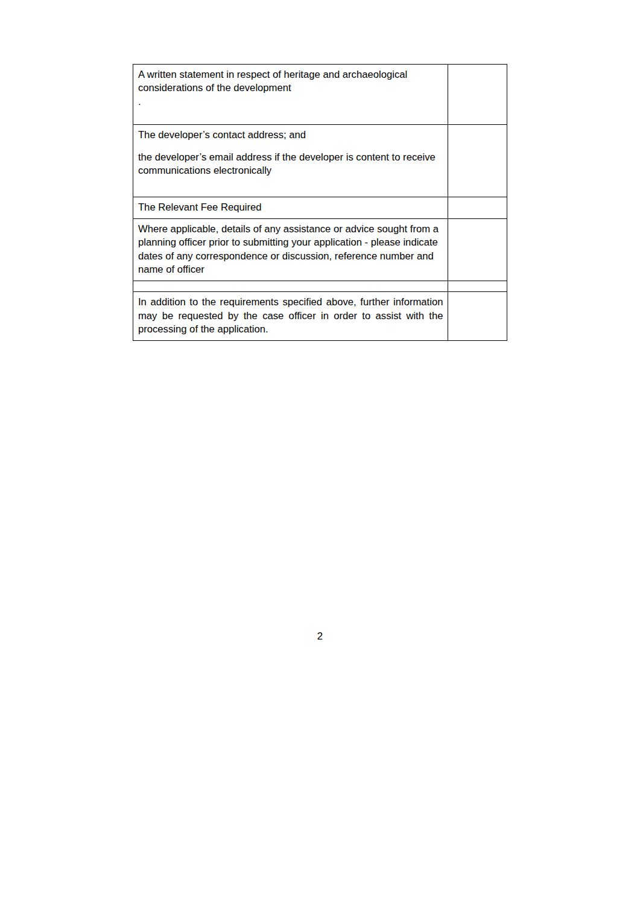| A written statement in respect of heritage and archaeological considerations of the development . | |
| The developer’s contact address; and the developer’s email address if the developer is content to receive communications electronically | |
| The Relevant Fee Required | |
| Where applicable, details of any assistance or advice sought from a planning officer prior to submitting your application - please indicate dates of any correspondence or discussion, reference number and name of officer | |
| In addition to the requirements specified above, further information may be requested by the case officer in order to assist with the processing of the application. | |
2